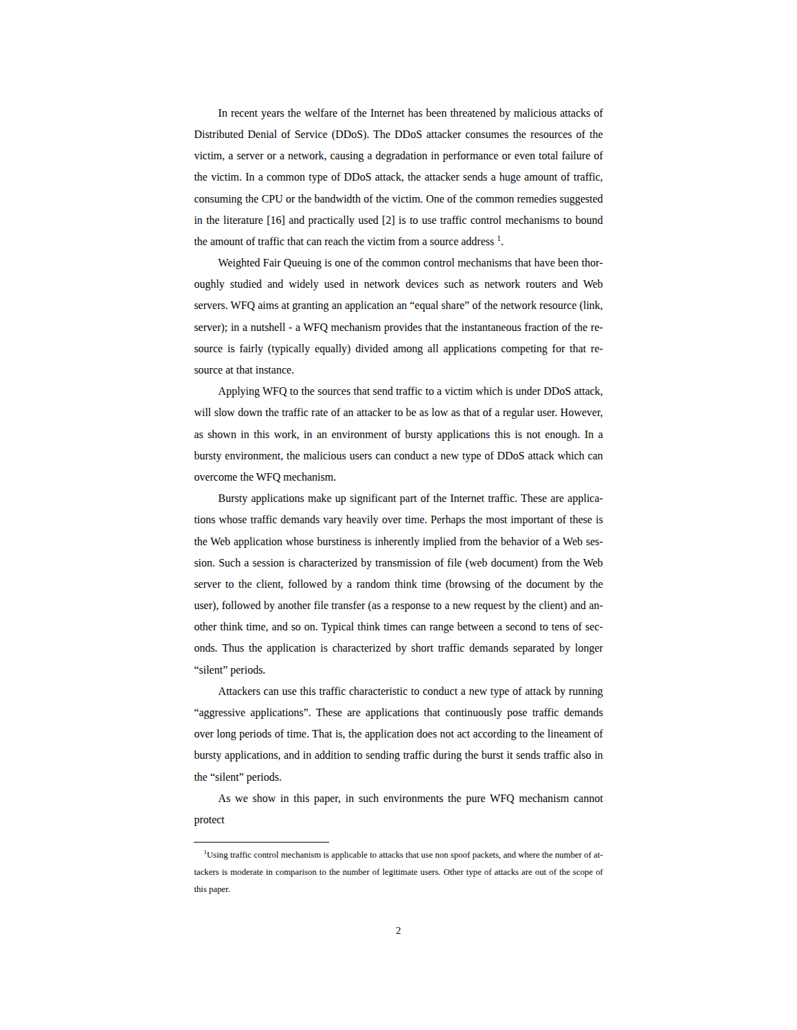In recent years the welfare of the Internet has been threatened by malicious attacks of Distributed Denial of Service (DDoS). The DDoS attacker consumes the resources of the victim, a server or a network, causing a degradation in performance or even total failure of the victim. In a common type of DDoS attack, the attacker sends a huge amount of traffic, consuming the CPU or the bandwidth of the victim. One of the common remedies suggested in the literature [16] and practically used [2] is to use traffic control mechanisms to bound the amount of traffic that can reach the victim from a source address 1.
Weighted Fair Queuing is one of the common control mechanisms that have been thoroughly studied and widely used in network devices such as network routers and Web servers. WFQ aims at granting an application an “equal share” of the network resource (link, server); in a nutshell - a WFQ mechanism provides that the instantaneous fraction of the resource is fairly (typically equally) divided among all applications competing for that resource at that instance.
Applying WFQ to the sources that send traffic to a victim which is under DDoS attack, will slow down the traffic rate of an attacker to be as low as that of a regular user. However, as shown in this work, in an environment of bursty applications this is not enough. In a bursty environment, the malicious users can conduct a new type of DDoS attack which can overcome the WFQ mechanism.
Bursty applications make up significant part of the Internet traffic. These are applications whose traffic demands vary heavily over time. Perhaps the most important of these is the Web application whose burstiness is inherently implied from the behavior of a Web session. Such a session is characterized by transmission of file (web document) from the Web server to the client, followed by a random think time (browsing of the document by the user), followed by another file transfer (as a response to a new request by the client) and another think time, and so on. Typical think times can range between a second to tens of seconds. Thus the application is characterized by short traffic demands separated by longer “silent” periods.
Attackers can use this traffic characteristic to conduct a new type of attack by running “aggressive applications”. These are applications that continuously pose traffic demands over long periods of time. That is, the application does not act according to the lineament of bursty applications, and in addition to sending traffic during the burst it sends traffic also in the “silent” periods.
As we show in this paper, in such environments the pure WFQ mechanism cannot protect
1Using traffic control mechanism is applicable to attacks that use non spoof packets, and where the number of attackers is moderate in comparison to the number of legitimate users. Other type of attacks are out of the scope of this paper.
2